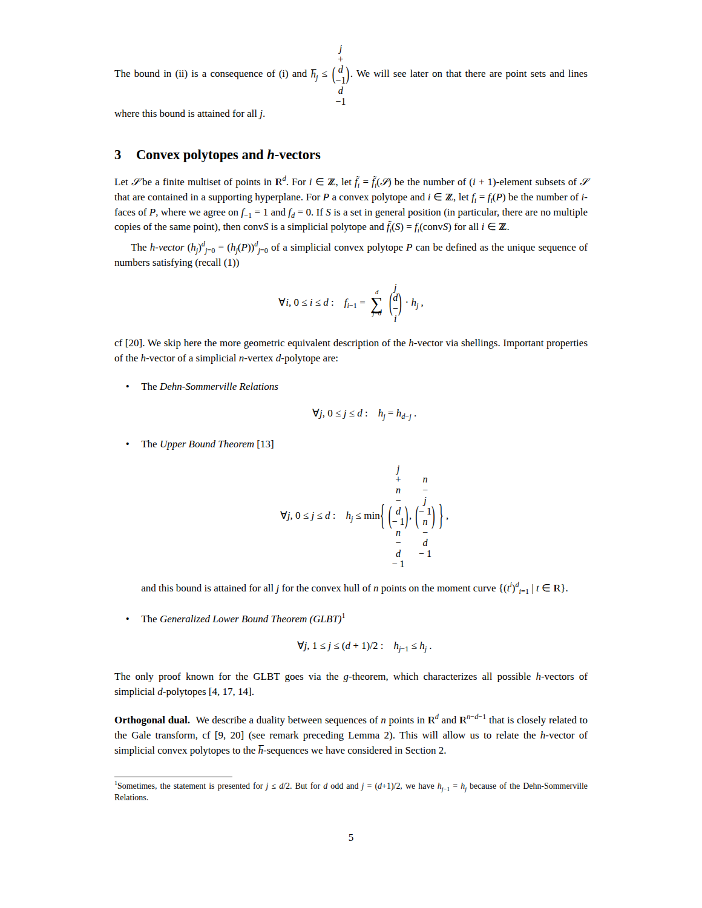The bound in (ii) is a consequence of (i) and h̅j ≤ (j+d−1 d−1). We will see later on that there are point sets and lines where this bound is attained for all j.
3 Convex polytopes and h-vectors
Let 𝒮 be a finite multiset of points in IRd. For i ∈ ZZ, let f̃i = f̃i(𝒮) be the number of (i + 1)-element subsets of 𝒮 that are contained in a supporting hyperplane. For P a convex polytope and i ∈ ZZ, let fi = fi(P) be the number of i-faces of P, where we agree on f−1 = 1 and fd = 0. If S is a set in general position (in particular, there are no multiple copies of the same point), then convS is a simplicial polytope and f̃i(S) = fi(convS) for all i ∈ ZZ.
The h-vector (hj)dj=0 = (hj(P))dj=0 of a simplicial convex polytope P can be defined as the unique sequence of numbers satisfying (recall (1))
∀i, 0 ≤ i ≤ d : fi−1 = d∑j=0 (jd − i) · hj ,
cf [20]. We skip here the more geometric equivalent description of the h-vector via shellings. Important properties of the h-vector of a simplicial n-vertex d-polytope are:
The Dehn-Sommerville Relations
∀j, 0 ≤ j ≤ d : hj = hd−j .
The Upper Bound Theorem [13]
∀j, 0 ≤ j ≤ d : hj ≤ min{ (j + n − d − 1 n − d − 1), (n − j − 1 n − d − 1) } ,
and this bound is attained for all j for the convex hull of n points on the moment curve {(ti)di=1 | t ∈ IR}.
The Generalized Lower Bound Theorem (GLBT)1
∀j, 1 ≤ j ≤ (d + 1)/2 : hj−1 ≤ hj .
The only proof known for the GLBT goes via the g-theorem, which characterizes all possible h-vectors of simplicial d-polytopes [4, 17, 14].
Orthogonal dual. We describe a duality between sequences of n points in IRd and IRn−d−1 that is closely related to the Gale transform, cf [9, 20] (see remark preceding Lemma 2). This will allow us to relate the h-vector of simplicial convex polytopes to the h̅-sequences we have considered in Section 2.
1Sometimes, the statement is presented for j ≤ d/2. But for d odd and j = (d+1)/2, we have hj−1 = hj because of the Dehn-Sommerville Relations.
5